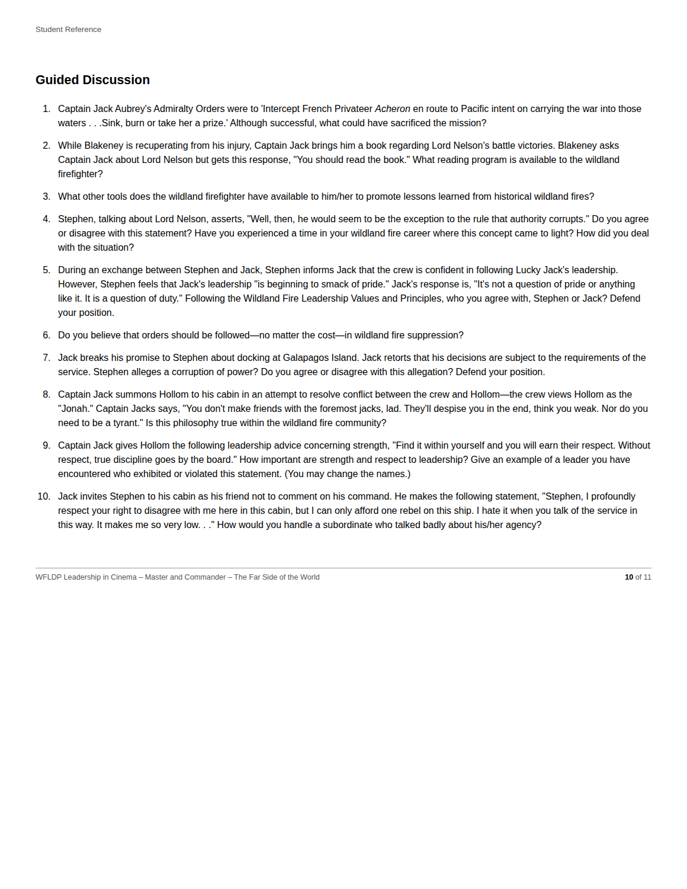Student Reference
Guided Discussion
Captain Jack Aubrey's Admiralty Orders were to 'Intercept French Privateer Acheron en route to Pacific intent on carrying the war into those waters . . .Sink, burn or take her a prize.' Although successful, what could have sacrificed the mission?
While Blakeney is recuperating from his injury, Captain Jack brings him a book regarding Lord Nelson's battle victories. Blakeney asks Captain Jack about Lord Nelson but gets this response, "You should read the book." What reading program is available to the wildland firefighter?
What other tools does the wildland firefighter have available to him/her to promote lessons learned from historical wildland fires?
Stephen, talking about Lord Nelson, asserts, "Well, then, he would seem to be the exception to the rule that authority corrupts." Do you agree or disagree with this statement? Have you experienced a time in your wildland fire career where this concept came to light? How did you deal with the situation?
During an exchange between Stephen and Jack, Stephen informs Jack that the crew is confident in following Lucky Jack's leadership. However, Stephen feels that Jack's leadership "is beginning to smack of pride." Jack's response is, "It's not a question of pride or anything like it. It is a question of duty." Following the Wildland Fire Leadership Values and Principles, who you agree with, Stephen or Jack? Defend your position.
Do you believe that orders should be followed—no matter the cost—in wildland fire suppression?
Jack breaks his promise to Stephen about docking at Galapagos Island. Jack retorts that his decisions are subject to the requirements of the service. Stephen alleges a corruption of power? Do you agree or disagree with this allegation? Defend your position.
Captain Jack summons Hollom to his cabin in an attempt to resolve conflict between the crew and Hollom—the crew views Hollom as the "Jonah." Captain Jacks says, "You don't make friends with the foremost jacks, lad. They'll despise you in the end, think you weak. Nor do you need to be a tyrant." Is this philosophy true within the wildland fire community?
Captain Jack gives Hollom the following leadership advice concerning strength, "Find it within yourself and you will earn their respect. Without respect, true discipline goes by the board." How important are strength and respect to leadership? Give an example of a leader you have encountered who exhibited or violated this statement. (You may change the names.)
Jack invites Stephen to his cabin as his friend not to comment on his command. He makes the following statement, "Stephen, I profoundly respect your right to disagree with me here in this cabin, but I can only afford one rebel on this ship. I hate it when you talk of the service in this way. It makes me so very low. . ." How would you handle a subordinate who talked badly about his/her agency?
WFLDP Leadership in Cinema – Master and Commander – The Far Side of the World 10 of 11